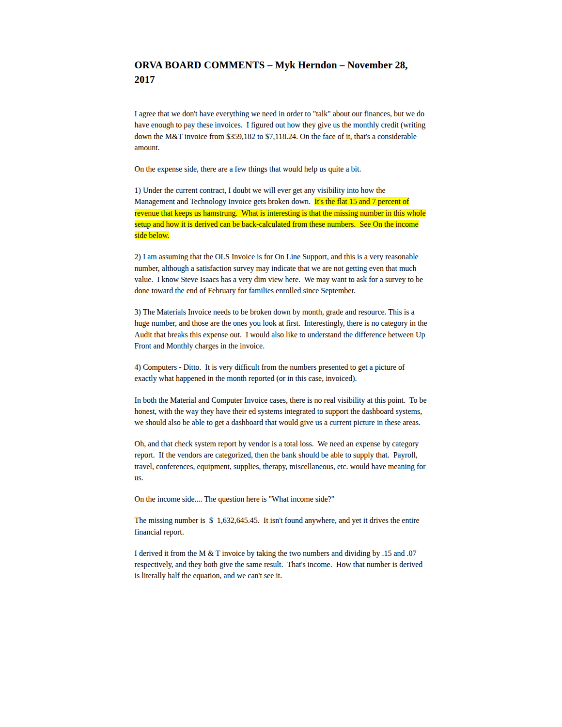ORVA BOARD COMMENTS – Myk Herndon – November 28, 2017
I agree that we don't have everything we need in order to "talk" about our finances, but we do have enough to pay these invoices. I figured out how they give us the monthly credit (writing down the M&T invoice from $359,182 to $7,118.24. On the face of it, that's a considerable amount.
On the expense side, there are a few things that would help us quite a bit.
1) Under the current contract, I doubt we will ever get any visibility into how the Management and Technology Invoice gets broken down. It's the flat 15 and 7 percent of revenue that keeps us hamstrung. What is interesting is that the missing number in this whole setup and how it is derived can be back-calculated from these numbers. See On the income side below.
2) I am assuming that the OLS Invoice is for On Line Support, and this is a very reasonable number, although a satisfaction survey may indicate that we are not getting even that much value. I know Steve Isaacs has a very dim view here. We may want to ask for a survey to be done toward the end of February for families enrolled since September.
3) The Materials Invoice needs to be broken down by month, grade and resource. This is a huge number, and those are the ones you look at first. Interestingly, there is no category in the Audit that breaks this expense out. I would also like to understand the difference between Up Front and Monthly charges in the invoice.
4) Computers - Ditto. It is very difficult from the numbers presented to get a picture of exactly what happened in the month reported (or in this case, invoiced).
In both the Material and Computer Invoice cases, there is no real visibility at this point. To be honest, with the way they have their ed systems integrated to support the dashboard systems, we should also be able to get a dashboard that would give us a current picture in these areas.
Oh, and that check system report by vendor is a total loss. We need an expense by category report. If the vendors are categorized, then the bank should be able to supply that. Payroll, travel, conferences, equipment, supplies, therapy, miscellaneous, etc. would have meaning for us.
On the income side.... The question here is "What income side?"
The missing number is $ 1,632,645.45. It isn't found anywhere, and yet it drives the entire financial report.
I derived it from the M & T invoice by taking the two numbers and dividing by .15 and .07 respectively, and they both give the same result. That's income. How that number is derived is literally half the equation, and we can't see it.